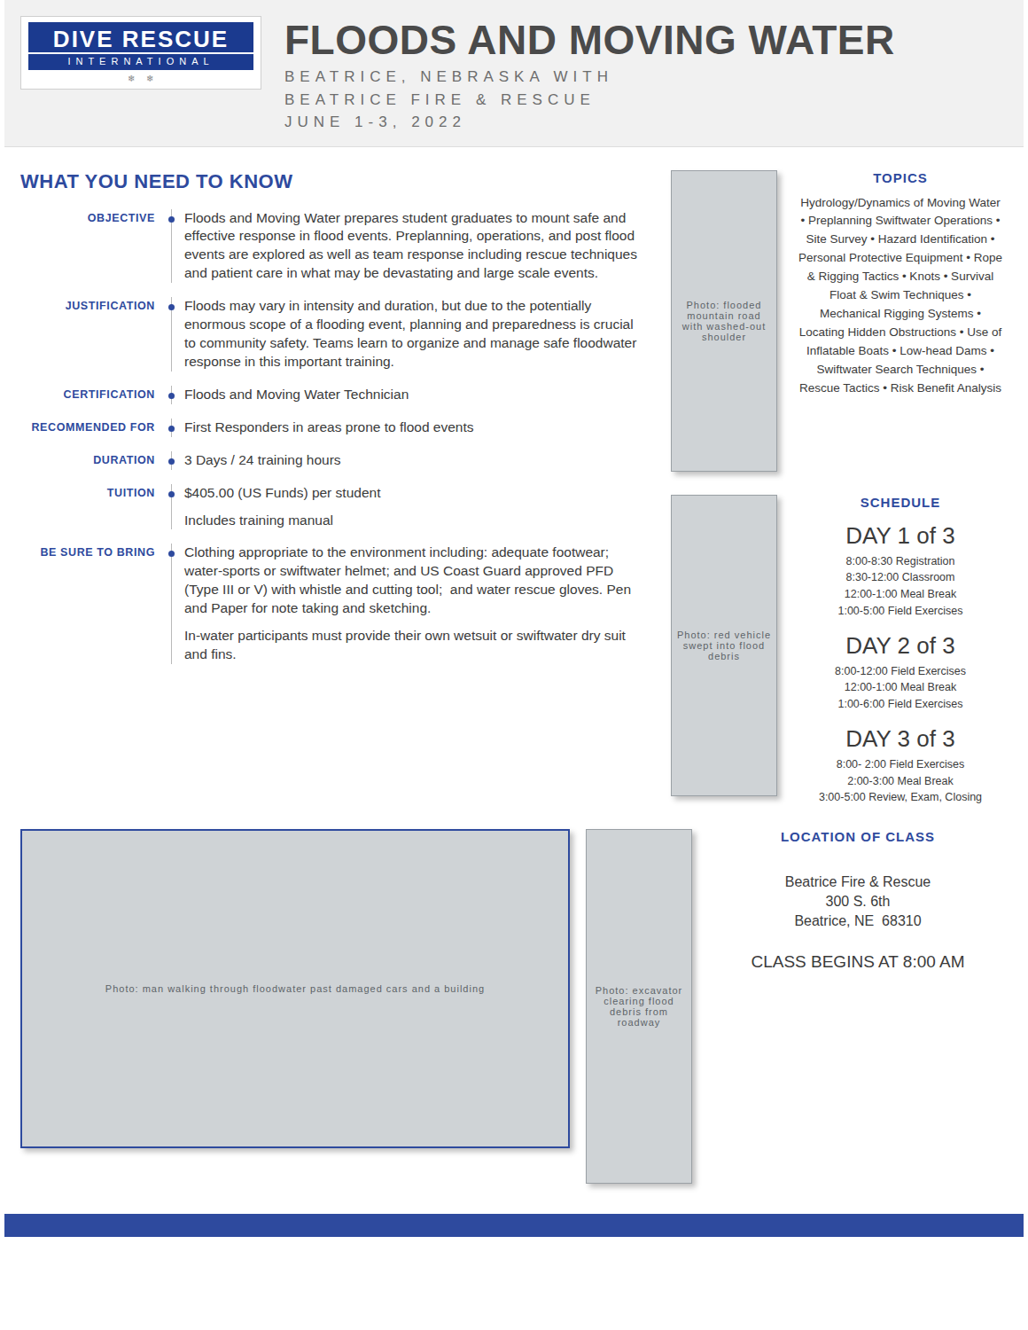DIVE RESCUE
INTERNATIONAL
❄ ❄
FLOODS AND MOVING WATER
BEATRICE, NEBRASKA WITH
BEATRICE FIRE & RESCUE
JUNE 1-3, 2022
WHAT YOU NEED TO KNOW
OBJECTIVE
Floods and Moving Water prepares student graduates to mount safe and effective response in flood events. Preplanning, operations, and post flood events are explored as well as team response including rescue techniques and patient care in what may be devastating and large scale events.
JUSTIFICATION
Floods may vary in intensity and duration, but due to the potentially enormous scope of a flooding event, planning and preparedness is crucial to community safety. Teams learn to organize and manage safe floodwater response in this important training.
CERTIFICATION
Floods and Moving Water Technician
RECOMMENDED FOR
First Responders in areas prone to flood events
DURATION
3 Days / 24 training hours
TUITION
$405.00 (US Funds) per student
Includes training manual
BE SURE TO BRING
Clothing appropriate to the environment including: adequate footwear; water-sports or swiftwater helmet; and US Coast Guard approved PFD (Type III or V) with whistle and cutting tool; and water rescue gloves. Pen and Paper for note taking and sketching.
In-water participants must provide their own wetsuit or swiftwater dry suit and fins.
Photo: flooded mountain road with washed-out shoulder
TOPICS
Hydrology/Dynamics of Moving Water • Preplanning Swiftwater Operations • Site Survey • Hazard Identification • Personal Protective Equipment • Rope & Rigging Tactics • Knots • Survival Float & Swim Techniques • Mechanical Rigging Systems • Locating Hidden Obstructions • Use of Inflatable Boats • Low-head Dams • Swiftwater Search Techniques • Rescue Tactics • Risk Benefit Analysis
Photo: red vehicle swept into flood debris
SCHEDULE
DAY 1 of 3
8:00-8:30 Registration
8:30-12:00 Classroom
12:00-1:00 Meal Break
1:00-5:00 Field Exercises
DAY 2 of 3
8:00-12:00 Field Exercises
12:00-1:00 Meal Break
1:00-6:00 Field Exercises
DAY 3 of 3
8:00- 2:00 Field Exercises
2:00-3:00 Meal Break
3:00-5:00 Review, Exam, Closing
Photo: man walking through floodwater past damaged cars and a building
Photo: excavator clearing flood debris from roadway
LOCATION OF CLASS
Beatrice Fire & Rescue
300 S. 6th
Beatrice, NE 68310
CLASS BEGINS AT 8:00 AM